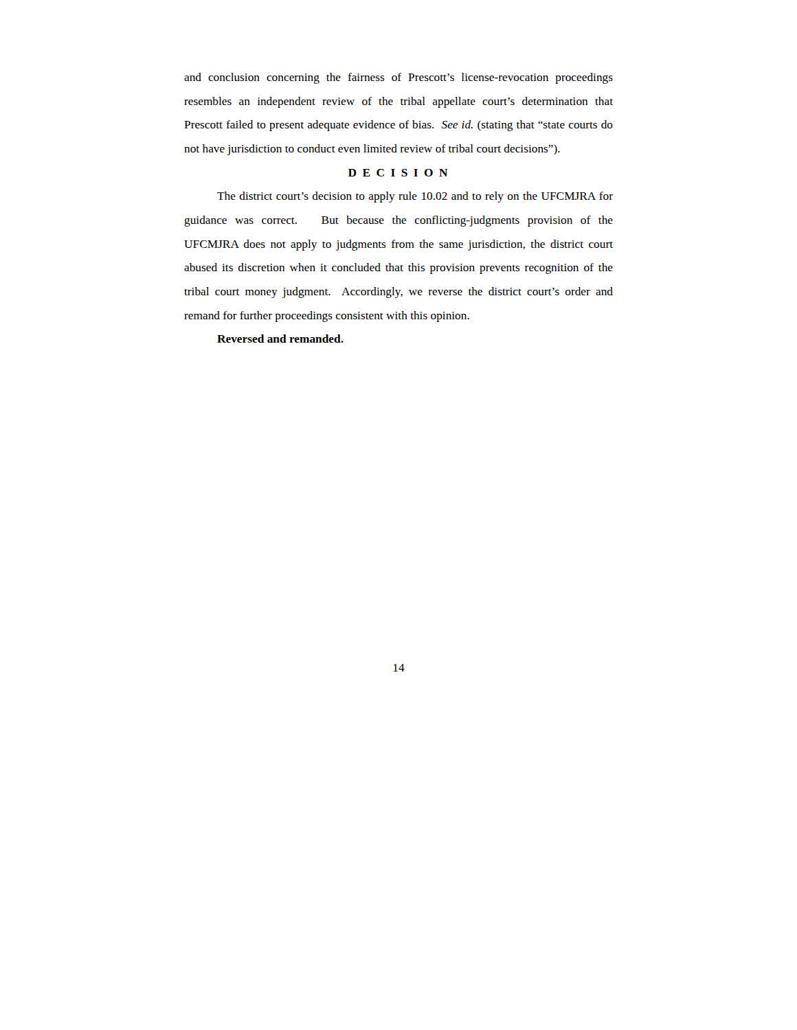and conclusion concerning the fairness of Prescott’s license-revocation proceedings resembles an independent review of the tribal appellate court’s determination that Prescott failed to present adequate evidence of bias. See id. (stating that “state courts do not have jurisdiction to conduct even limited review of tribal court decisions”).
D E C I S I O N
The district court’s decision to apply rule 10.02 and to rely on the UFCMJRA for guidance was correct. But because the conflicting-judgments provision of the UFCMJRA does not apply to judgments from the same jurisdiction, the district court abused its discretion when it concluded that this provision prevents recognition of the tribal court money judgment. Accordingly, we reverse the district court’s order and remand for further proceedings consistent with this opinion.
Reversed and remanded.
14